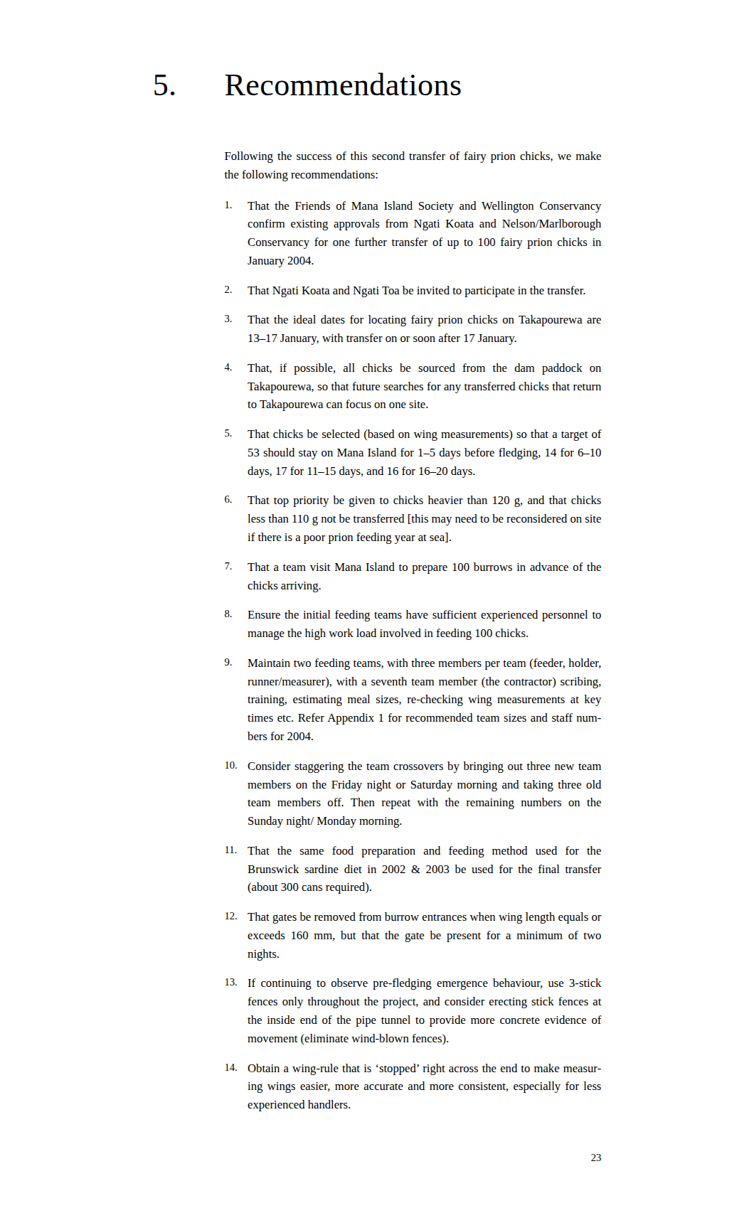5. Recommendations
Following the success of this second transfer of fairy prion chicks, we make the following recommendations:
That the Friends of Mana Island Society and Wellington Conservancy confirm existing approvals from Ngati Koata and Nelson/Marlborough Conservancy for one further transfer of up to 100 fairy prion chicks in January 2004.
That Ngati Koata and Ngati Toa be invited to participate in the transfer.
That the ideal dates for locating fairy prion chicks on Takapourewa are 13–17 January, with transfer on or soon after 17 January.
That, if possible, all chicks be sourced from the dam paddock on Takapourewa, so that future searches for any transferred chicks that return to Takapourewa can focus on one site.
That chicks be selected (based on wing measurements) so that a target of 53 should stay on Mana Island for 1–5 days before fledging, 14 for 6–10 days, 17 for 11–15 days, and 16 for 16–20 days.
That top priority be given to chicks heavier than 120 g, and that chicks less than 110 g not be transferred [this may need to be reconsidered on site if there is a poor prion feeding year at sea].
That a team visit Mana Island to prepare 100 burrows in advance of the chicks arriving.
Ensure the initial feeding teams have sufficient experienced personnel to manage the high work load involved in feeding 100 chicks.
Maintain two feeding teams, with three members per team (feeder, holder, runner/measurer), with a seventh team member (the contractor) scribing, training, estimating meal sizes, re-checking wing measurements at key times etc. Refer Appendix 1 for recommended team sizes and staff numbers for 2004.
Consider staggering the team crossovers by bringing out three new team members on the Friday night or Saturday morning and taking three old team members off. Then repeat with the remaining numbers on the Sunday night/ Monday morning.
That the same food preparation and feeding method used for the Brunswick sardine diet in 2002 & 2003 be used for the final transfer (about 300 cans required).
That gates be removed from burrow entrances when wing length equals or exceeds 160 mm, but that the gate be present for a minimum of two nights.
If continuing to observe pre-fledging emergence behaviour, use 3-stick fences only throughout the project, and consider erecting stick fences at the inside end of the pipe tunnel to provide more concrete evidence of movement (eliminate wind-blown fences).
Obtain a wing-rule that is ‘stopped’ right across the end to make measuring wings easier, more accurate and more consistent, especially for less experienced handlers.
23